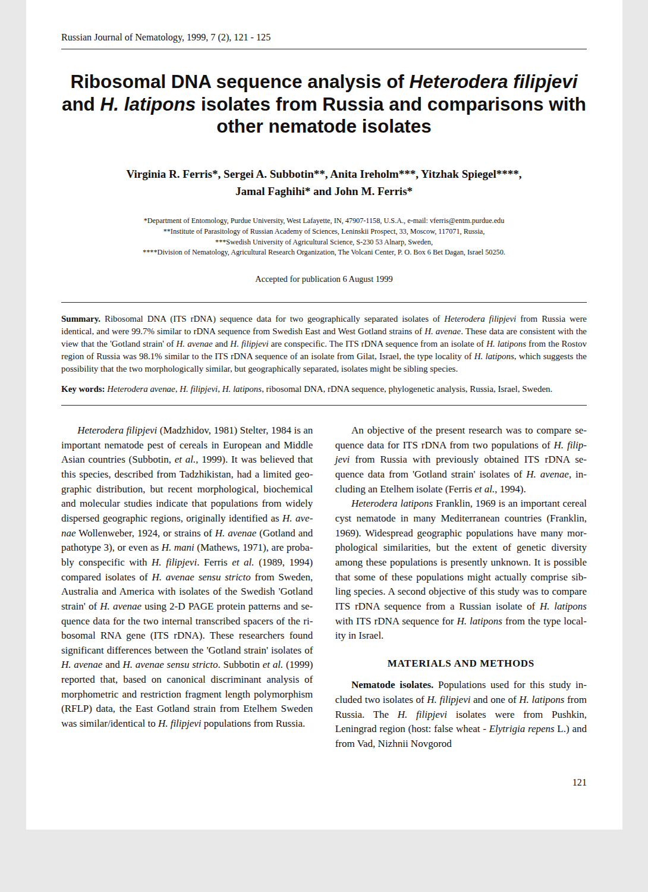Russian Journal of Nematology, 1999, 7 (2), 121 - 125
Ribosomal DNA sequence analysis of Heterodera filipjevi and H. latipons isolates from Russia and comparisons with other nematode isolates
Virginia R. Ferris*, Sergei A. Subbotin**, Anita Ireholm***, Yitzhak Spiegel****,
Jamal Faghihi* and John M. Ferris*
*Department of Entomology, Purdue University, West Lafayette, IN, 47907-1158, U.S.A., e-mail: vferris@entm.purdue.edu
**Institute of Parasitology of Russian Academy of Sciences, Leninskii Prospect, 33, Moscow, 117071, Russia,
***Swedish University of Agricultural Science, S-230 53 Alnarp, Sweden,
****Division of Nematology, Agricultural Research Organization, The Volcani Center, P. O. Box 6 Bet Dagan, Israel 50250.
Accepted for publication 6 August 1999
Summary. Ribosomal DNA (ITS rDNA) sequence data for two geographically separated isolates of Heterodera filipjevi from Russia were identical, and were 99.7% similar to rDNA sequence from Swedish East and West Gotland strains of H. avenae. These data are consistent with the view that the 'Gotland strain' of H. avenae and H. filipjevi are conspecific. The ITS rDNA sequence from an isolate of H. latipons from the Rostov region of Russia was 98.1% similar to the ITS rDNA sequence of an isolate from Gilat, Israel, the type locality of H. latipons, which suggests the possibility that the two morphologically similar, but geographically separated, isolates might be sibling species.
Key words: Heterodera avenae, H. filipjevi, H. latipons, ribosomal DNA, rDNA sequence, phylogenetic analysis, Russia, Israel, Sweden.
Heterodera filipjevi (Madzhidov, 1981) Stelter, 1984 is an important nematode pest of cereals in European and Middle Asian countries (Subbotin, et al., 1999). It was believed that this species, described from Tadzhikistan, had a limited geographic distribution, but recent morphological, biochemical and molecular studies indicate that populations from widely dispersed geographic regions, originally identified as H. avenae Wollenweber, 1924, or strains of H. avenae (Gotland and pathotype 3), or even as H. mani (Mathews, 1971), are probably conspecific with H. filipjevi. Ferris et al. (1989, 1994) compared isolates of H. avenae sensu stricto from Sweden, Australia and America with isolates of the Swedish 'Gotland strain' of H. avenae using 2-D PAGE protein patterns and sequence data for the two internal transcribed spacers of the ribosomal RNA gene (ITS rDNA). These researchers found significant differences between the 'Gotland strain' isolates of H. avenae and H. avenae sensu stricto. Subbotin et al. (1999) reported that, based on canonical discriminant analysis of morphometric and restriction fragment length polymorphism (RFLP) data, the East Gotland strain from Etelhem Sweden was similar/identical to H. filipjevi populations from Russia.
An objective of the present research was to compare sequence data for ITS rDNA from two populations of H. filipjevi from Russia with previously obtained ITS rDNA sequence data from 'Gotland strain' isolates of H. avenae, including an Etelhem isolate (Ferris et al., 1994).
Heterodera latipons Franklin, 1969 is an important cereal cyst nematode in many Mediterranean countries (Franklin, 1969). Widespread geographic populations have many morphological similarities, but the extent of genetic diversity among these populations is presently unknown. It is possible that some of these populations might actually comprise sibling species. A second objective of this study was to compare ITS rDNA sequence from a Russian isolate of H. latipons with ITS rDNA sequence for H. latipons from the type locality in Israel.
Materials and Methods
Nematode isolates. Populations used for this study included two isolates of H. filipjevi and one of H. latipons from Russia. The H. filipjevi isolates were from Pushkin, Leningrad region (host: false wheat - Elytrigia repens L.) and from Vad, Nizhnii Novgorod
121